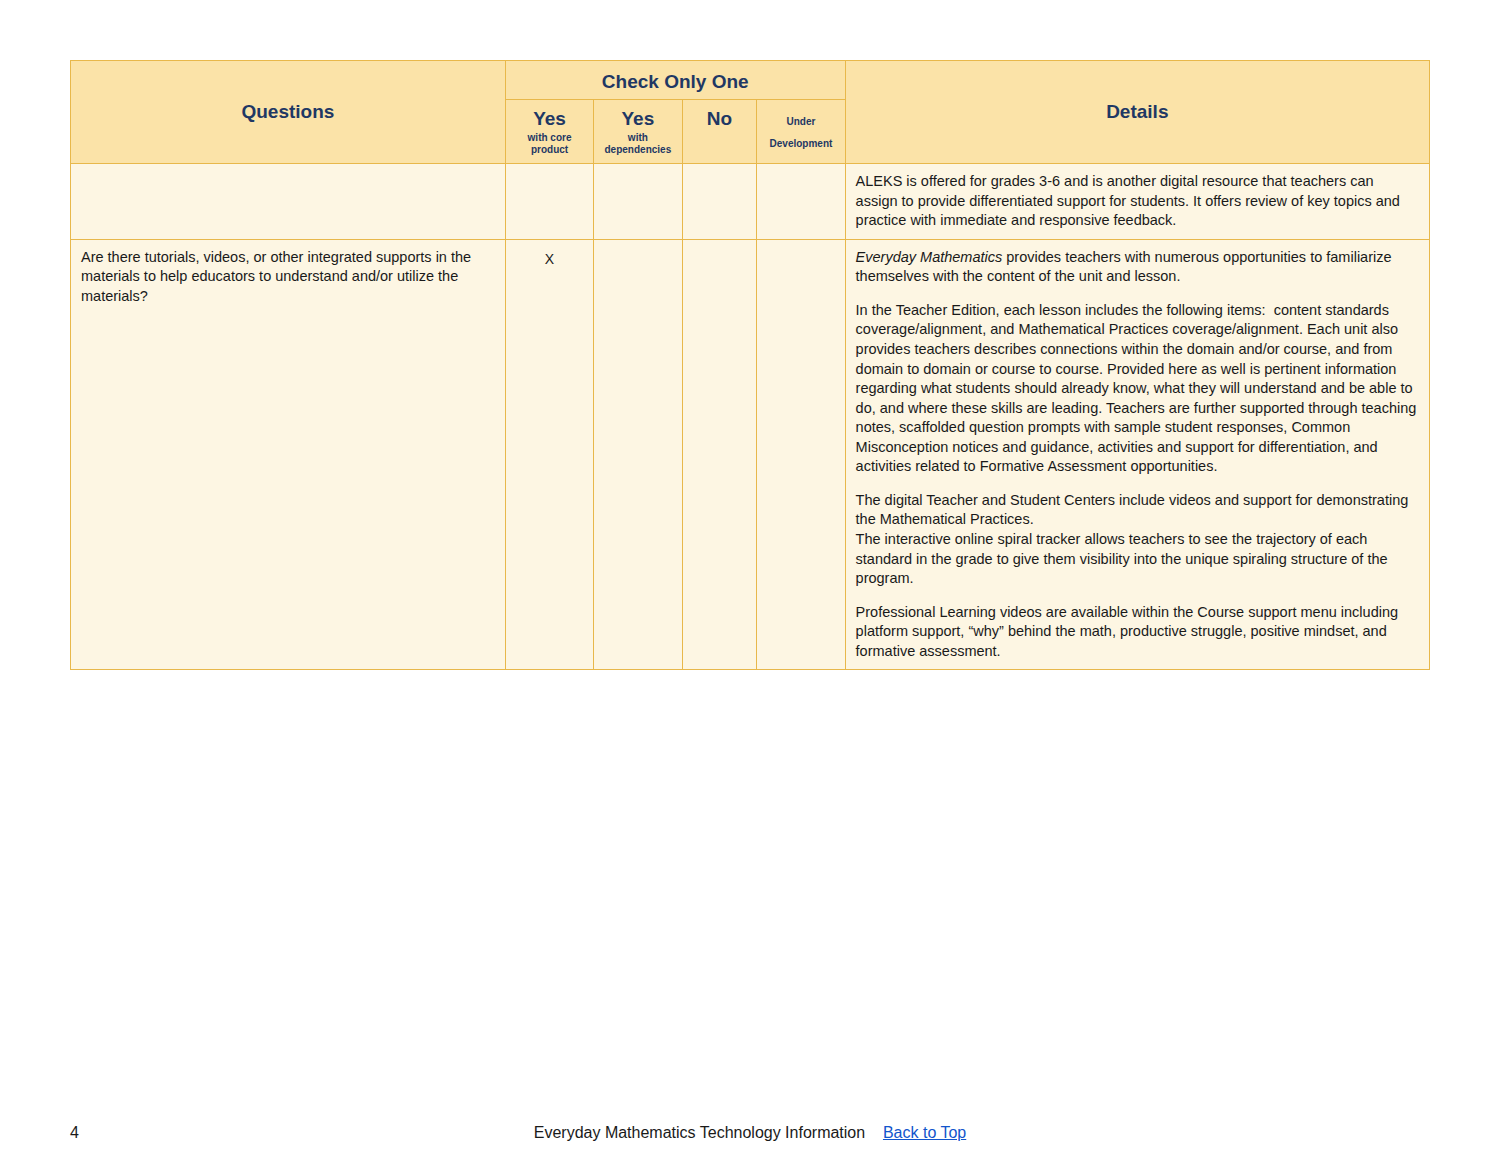| Questions | Check Only One | Details |
| --- | --- | --- |
| Yes with core product | Yes with dependencies | No | Under Development |
| | | | | | ALEKS is offered for grades 3-6 and is another digital resource that teachers can assign to provide differentiated support for students. It offers review of key topics and practice with immediate and responsive feedback. |
| Are there tutorials, videos, or other integrated supports in the materials to help educators to understand and/or utilize the materials? | X | | | | Everyday Mathematics provides teachers with numerous opportunities to familiarize themselves with the content of the unit and lesson. In the Teacher Edition, each lesson includes the following items: content standards coverage/alignment, and Mathematical Practices coverage/alignment. Each unit also provides teachers describes connections within the domain and/or course, and from domain to domain or course to course. Provided here as well is pertinent information regarding what students should already know, what they will understand and be able to do, and where these skills are leading. Teachers are further supported through teaching notes, scaffolded question prompts with sample student responses, Common Misconception notices and guidance, activities and support for differentiation, and activities related to Formative Assessment opportunities. The digital Teacher and Student Centers include videos and support for demonstrating the Mathematical Practices. The interactive online spiral tracker allows teachers to see the trajectory of each standard in the grade to give them visibility into the unique spiraling structure of the program. Professional Learning videos are available within the Course support menu including platform support, “why” behind the math, productive struggle, positive mindset, and formative assessment. |
4
Everyday Mathematics Technology Information Back to Top